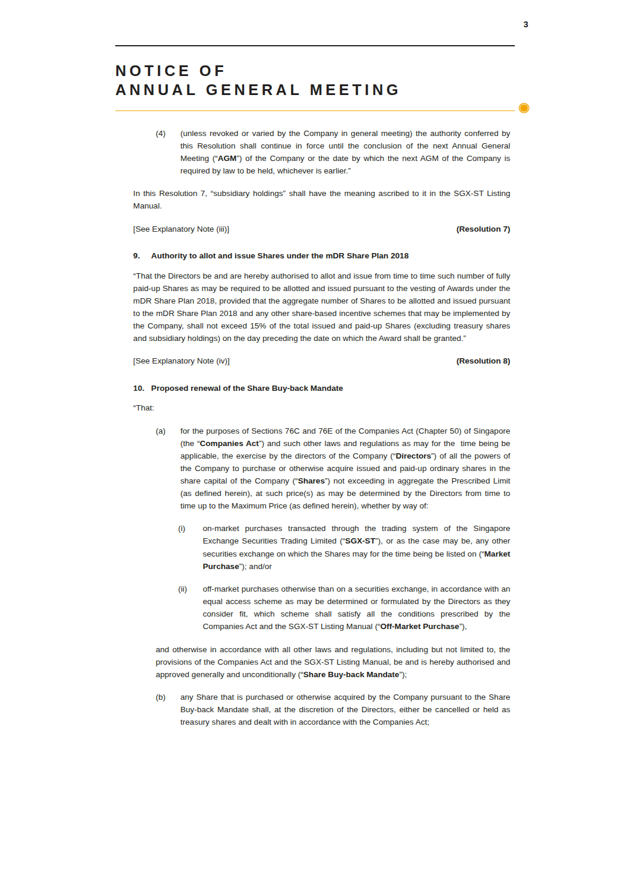3
Notice of
Annual General Meeting
(4)
(unless revoked or varied by the Company in general meeting) the authority conferred by this Resolution shall continue in force until the conclusion of the next Annual General Meeting (“AGM”) of the Company or the date by which the next AGM of the Company is required by law to be held, whichever is earlier.”
In this Resolution 7, “subsidiary holdings” shall have the meaning ascribed to it in the SGX-ST Listing Manual.
[See Explanatory Note (iii)]
(Resolution 7)
9.
Authority to allot and issue Shares under the mDR Share Plan 2018
“That the Directors be and are hereby authorised to allot and issue from time to time such number of fully paid-up Shares as may be required to be allotted and issued pursuant to the vesting of Awards under the mDR Share Plan 2018, provided that the aggregate number of Shares to be allotted and issued pursuant to the mDR Share Plan 2018 and any other share-based incentive schemes that may be implemented by the Company, shall not exceed 15% of the total issued and paid-up Shares (excluding treasury shares and subsidiary holdings) on the day preceding the date on which the Award shall be granted.”
[See Explanatory Note (iv)]
(Resolution 8)
10.
Proposed renewal of the Share Buy-back Mandate
“That:
(a)
for the purposes of Sections 76C and 76E of the Companies Act (Chapter 50) of Singapore (the “Companies Act”) and such other laws and regulations as may for the time being be applicable, the exercise by the directors of the Company (“Directors”) of all the powers of the Company to purchase or otherwise acquire issued and paid-up ordinary shares in the share capital of the Company (“Shares”) not exceeding in aggregate the Prescribed Limit (as defined herein), at such price(s) as may be determined by the Directors from time to time up to the Maximum Price (as defined herein), whether by way of:
(i)
on-market purchases transacted through the trading system of the Singapore Exchange Securities Trading Limited (“SGX-ST”), or as the case may be, any other securities exchange on which the Shares may for the time being be listed on (“Market Purchase”); and/or
(ii)
off-market purchases otherwise than on a securities exchange, in accordance with an equal access scheme as may be determined or formulated by the Directors as they consider fit, which scheme shall satisfy all the conditions prescribed by the Companies Act and the SGX-ST Listing Manual (“Off-Market Purchase”),
and otherwise in accordance with all other laws and regulations, including but not limited to, the provisions of the Companies Act and the SGX-ST Listing Manual, be and is hereby authorised and approved generally and unconditionally (“Share Buy-back Mandate”);
(b)
any Share that is purchased or otherwise acquired by the Company pursuant to the Share Buy-back Mandate shall, at the discretion of the Directors, either be cancelled or held as treasury shares and dealt with in accordance with the Companies Act;